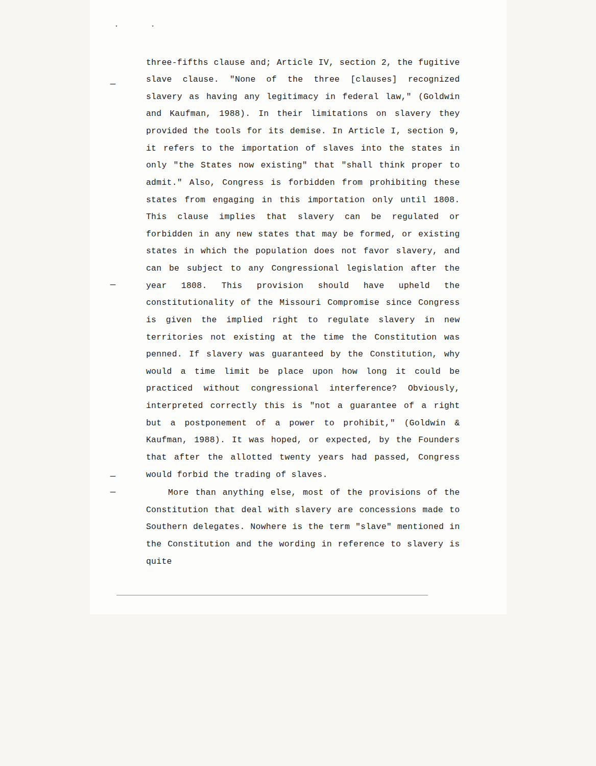. .
—
—
—
—
three-fifths clause and; Article IV, section 2, the fugitive slave clause. "None of the three [clauses] recognized slavery as having any legitimacy in federal law," (Goldwin and Kaufman, 1988). In their limitations on slavery they provided the tools for its demise. In Article I, section 9, it refers to the importation of slaves into the states in only "the States now existing" that "shall think proper to admit." Also, Congress is forbidden from prohibiting these states from engaging in this importation only until 1808. This clause implies that slavery can be regulated or forbidden in any new states that may be formed, or existing states in which the population does not favor slavery, and can be subject to any Congressional legislation after the year 1808. This provision should have upheld the constitutionality of the Missouri Compromise since Congress is given the implied right to regulate slavery in new territories not existing at the time the Constitution was penned. If slavery was guaranteed by the Constitution, why would a time limit be place upon how long it could be practiced without congressional interference? Obviously, interpreted correctly this is "not a guarantee of a right but a postponement of a power to prohibit," (Goldwin & Kaufman, 1988). It was hoped, or expected, by the Founders that after the allotted twenty years had passed, Congress would forbid the trading of slaves.
More than anything else, most of the provisions of the Constitution that deal with slavery are concessions made to Southern delegates. Nowhere is the term "slave" mentioned in the Constitution and the wording in reference to slavery is quite